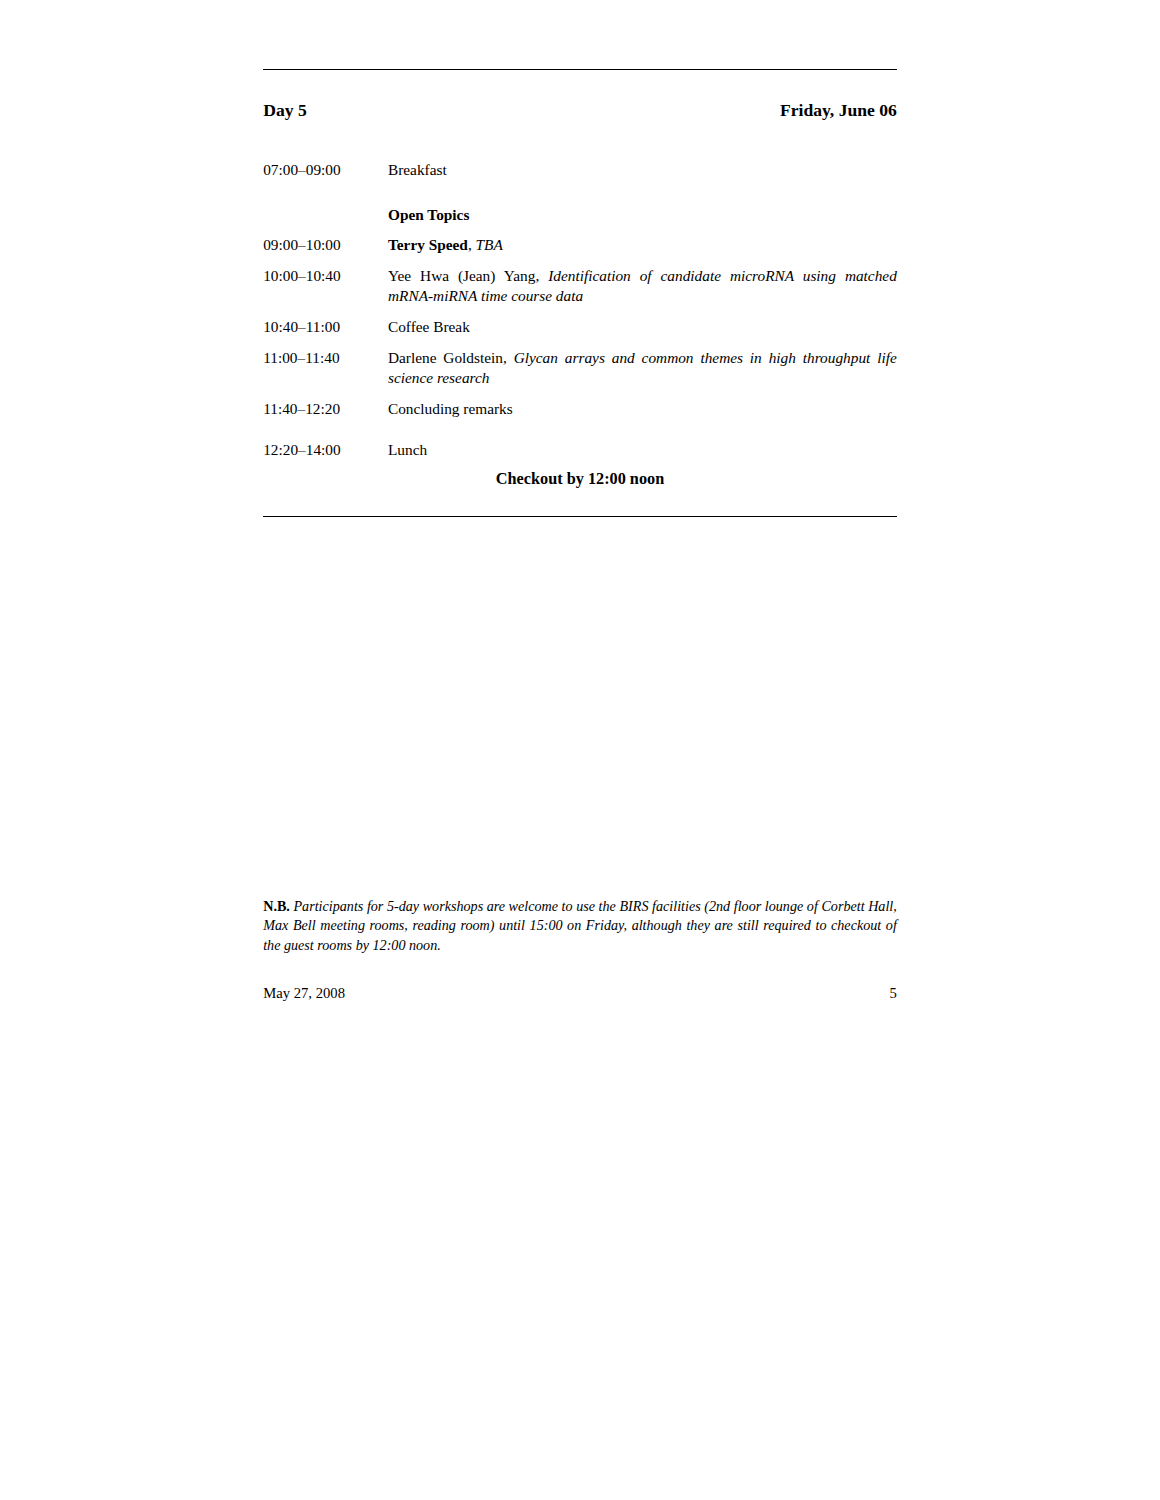Day 5 Friday, June 06
| 07:00–09:00 | Breakfast |
| | Open Topics |
| 09:00–10:00 | Terry Speed , TBA |
| 10:00–10:40 | Yee Hwa (Jean) Yang, Identification of candidate microRNA using matched mRNA-miRNA time course data |
| 10:40–11:00 | Coffee Break |
| 11:00–11:40 | Darlene Goldstein, Glycan arrays and common themes in high throughput life science research |
| 11:40–12:20 | Concluding remarks |
| 12:20–14:00 | Lunch |
Checkout by 12:00 noon
N.B. Participants for 5-day workshops are welcome to use the BIRS facilities (2nd floor lounge of Corbett Hall, Max Bell meeting rooms, reading room) until 15:00 on Friday, although they are still required to checkout of the guest rooms by 12:00 noon.
May 27, 2008 5